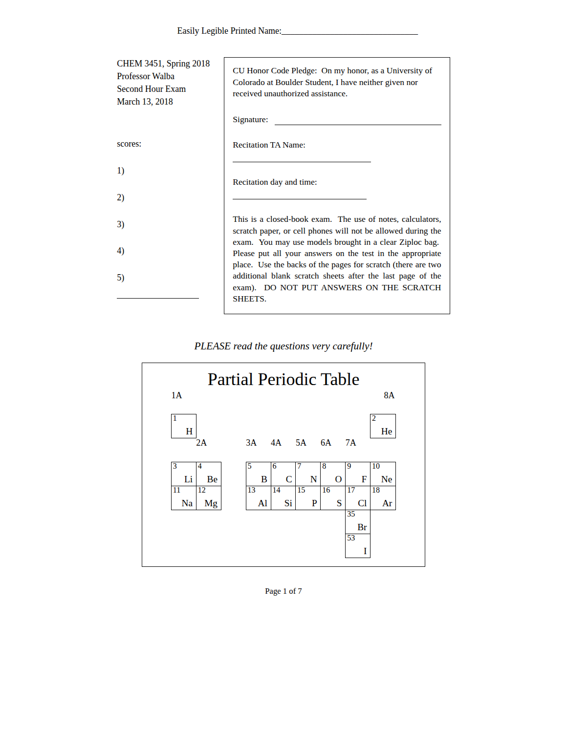Easily Legible Printed Name:_______________________________
CHEM 3451, Spring 2018
Professor Walba
Second Hour Exam
March 13, 2018
scores:
1)
2)
3)
4)
5)
CU Honor Code Pledge: On my honor, as a University of Colorado at Boulder Student, I have neither given nor received unauthorized assistance.
Signature:
Recitation TA Name:
Recitation day and time:
This is a closed-book exam. The use of notes, calculators, scratch paper, or cell phones will not be allowed during the exam. You may use models brought in a clear Ziploc bag. Please put all your answers on the test in the appropriate place. Use the backs of the pages for scratch (there are two additional blank scratch sheets after the last page of the exam). DO NOT PUT ANSWERS ON THE SCRATCH SHEETS.
PLEASE read the questions very carefully!
Partial Periodic Table
| 1A | | | | | | | | 8A |
| 1 H | | | | | | | | 2 He |
| | 2A | | 3A | 4A | 5A | 6A | 7A | |
| 3 Li | 4 Be | | 5 B | 6 C | 7 N | 8 O | 9 F | 10 Ne |
| 11 Na | 12 Mg | | 13 Al | 14 Si | 15 P | 16 S | 17 Cl | 18 Ar |
| | | | | | | | 35 Br | |
| | | | | | | | 53 I | |
Page 1 of 7